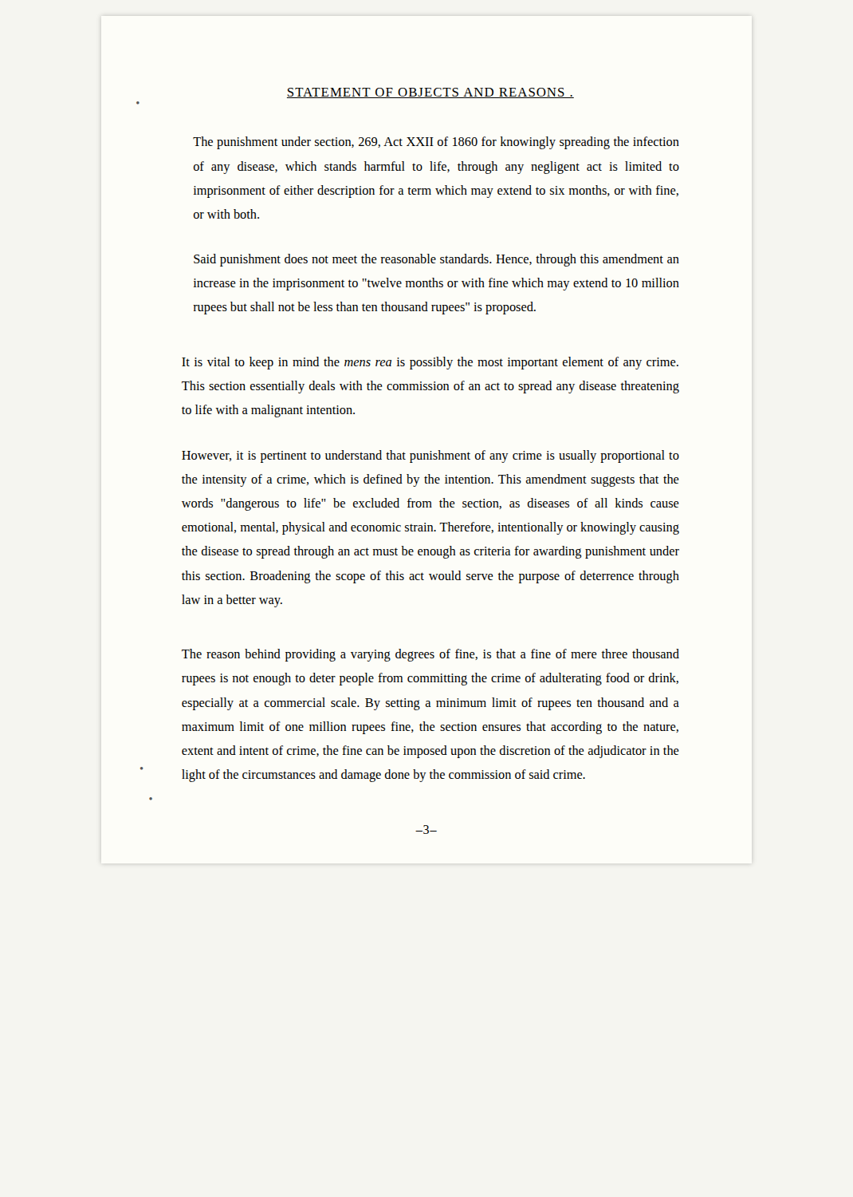•
STATEMENT OF OBJECTS AND REASONS .
The punishment under section, 269, Act XXII of 1860 for knowingly spreading the infection of any disease, which stands harmful to life, through any negligent act is limited to imprisonment of either description for a term which may extend to six months, or with fine, or with both.
Said punishment does not meet the reasonable standards. Hence, through this amendment an increase in the imprisonment to "twelve months or with fine which may extend to 10 million rupees but shall not be less than ten thousand rupees" is proposed.
It is vital to keep in mind the mens rea is possibly the most important element of any crime. This section essentially deals with the commission of an act to spread any disease threatening to life with a malignant intention.
However, it is pertinent to understand that punishment of any crime is usually proportional to the intensity of a crime, which is defined by the intention. This amendment suggests that the words "dangerous to life" be excluded from the section, as diseases of all kinds cause emotional, mental, physical and economic strain. Therefore, intentionally or knowingly causing the disease to spread through an act must be enough as criteria for awarding punishment under this section. Broadening the scope of this act would serve the purpose of deterrence through law in a better way.
The reason behind providing a varying degrees of fine, is that a fine of mere three thousand rupees is not enough to deter people from committing the crime of adulterating food or drink, especially at a commercial scale. By setting a minimum limit of rupees ten thousand and a maximum limit of one million rupees fine, the section ensures that according to the nature, extent and intent of crime, the fine can be imposed upon the discretion of the adjudicator in the light of the circumstances and damage done by the commission of said crime.
• •
–3–